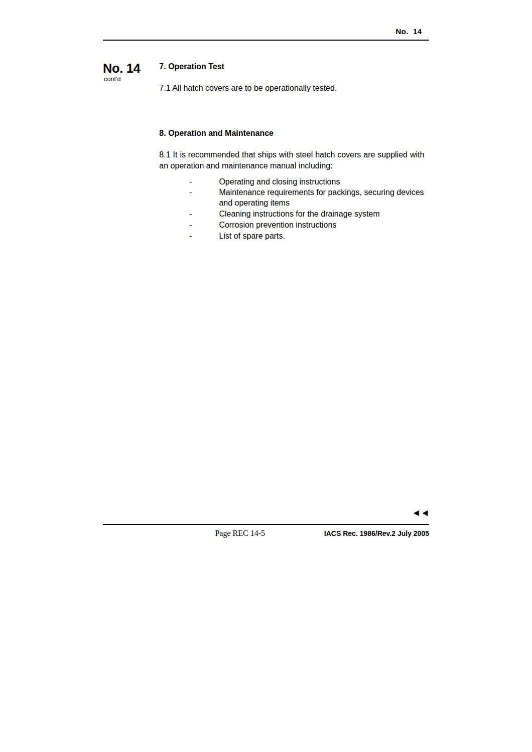No. 14
No. 14
cont'd
7. Operation Test
7.1 All hatch covers are to be operationally tested.
8. Operation and Maintenance
8.1 It is recommended that ships with steel hatch covers are supplied with an operation and maintenance manual including:
| - | Operating and closing instructions |
| - | Maintenance requirements for packings, securing devices and operating items |
| - | Cleaning instructions for the drainage system |
| - | Corrosion prevention instructions |
| - | List of spare parts. |
◄◄
Page REC 14-5
IACS Rec. 1986/Rev.2 July 2005